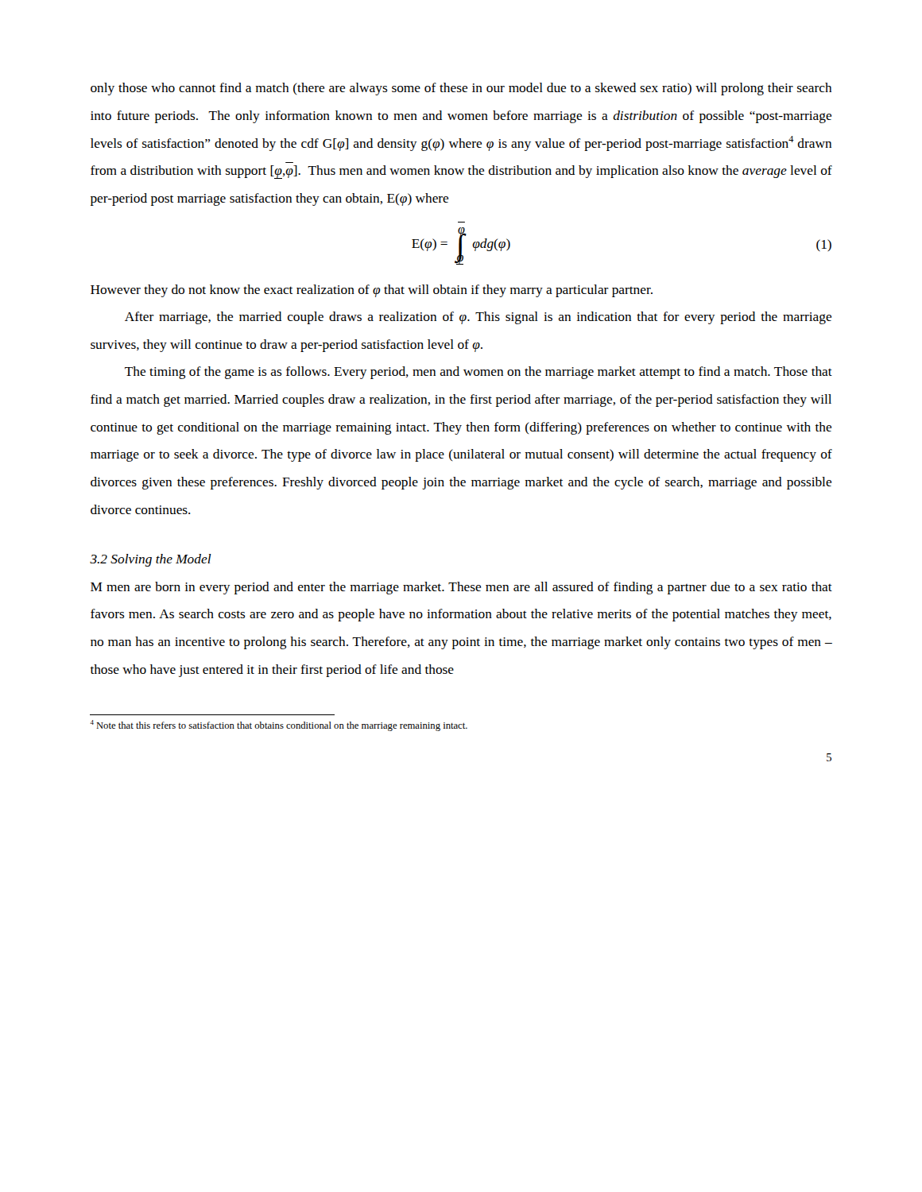only those who cannot find a match (there are always some of these in our model due to a skewed sex ratio) will prolong their search into future periods. The only information known to men and women before marriage is a distribution of possible “post-marriage levels of satisfaction” denoted by the cdf G[φ] and density g(φ) where φ is any value of per-period post-marriage satisfaction4 drawn from a distribution with support [φ,φ]. Thus men and women know the distribution and by implication also know the average level of per-period post marriage satisfaction they can obtain, E(φ) where
E(φ) = φ ∫ φ φdg(φ) (1)
However they do not know the exact realization of φ that will obtain if they marry a particular partner.
After marriage, the married couple draws a realization of φ. This signal is an indication that for every period the marriage survives, they will continue to draw a per-period satisfaction level of φ.
The timing of the game is as follows. Every period, men and women on the marriage market attempt to find a match. Those that find a match get married. Married couples draw a realization, in the first period after marriage, of the per-period satisfaction they will continue to get conditional on the marriage remaining intact. They then form (differing) preferences on whether to continue with the marriage or to seek a divorce. The type of divorce law in place (unilateral or mutual consent) will determine the actual frequency of divorces given these preferences. Freshly divorced people join the marriage market and the cycle of search, marriage and possible divorce continues.
3.2 Solving the Model
M men are born in every period and enter the marriage market. These men are all assured of finding a partner due to a sex ratio that favors men. As search costs are zero and as people have no information about the relative merits of the potential matches they meet, no man has an incentive to prolong his search. Therefore, at any point in time, the marriage market only contains two types of men – those who have just entered it in their first period of life and those
4 Note that this refers to satisfaction that obtains conditional on the marriage remaining intact.
5